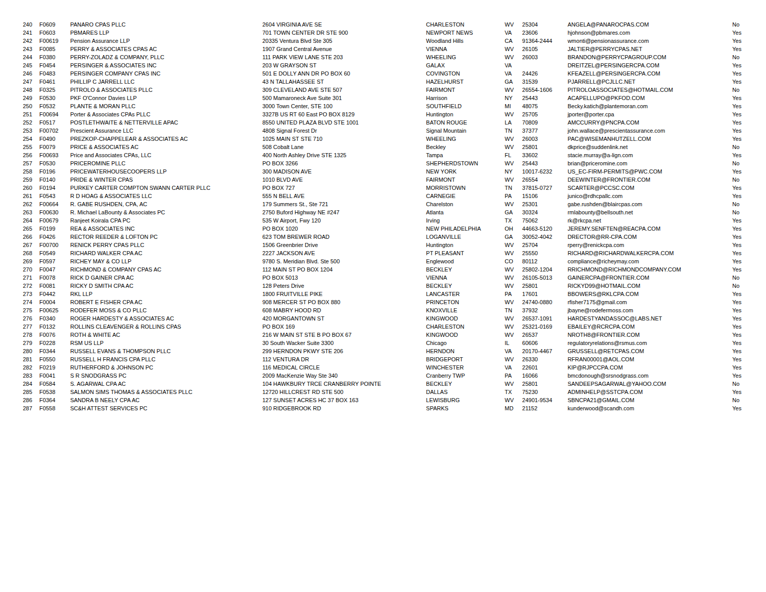| 240 | F0609 | PANARO CPAS PLLC | 2604 VIRGINIA AVE SE | CHARLESTON | WV | 25304 | ANGELA@PANAROCPAS.COM | No |
| 241 | F0603 | PBMARES LLP | 701 TOWN CENTER DR STE 900 | NEWPORT NEWS | VA | 23606 | hjohnson@pbmares.com | Yes |
| 242 | F00619 | Pension Assurance LLP | 20335 Ventura Blvd Ste 305 | Woodland Hills | CA | 91364-2444 | wmonti@pensionassurance.com | Yes |
| 243 | F0085 | PERRY & ASSOCIATES CPAS AC | 1907 Grand Central Avenue | VIENNA | WV | 26105 | JALTIER@PERRYCPAS.NET | Yes |
| 244 | F0380 | PERRY-ZOLADZ & COMPANY, PLLC | 111 PARK VIEW LANE STE 203 | WHEELING | WV | 26003 | BRANDON@PERRYCPAGROUP.COM | No |
| 245 | F0454 | PERSINGER & ASSOCIATES INC | 203 W GRAYSON ST | GALAX | VA | | DREITZEL@PERSINGERCPA.COM | Yes |
| 246 | F0483 | PERSINGER COMPANY CPAS INC | 501 E DOLLY ANN DR PO BOX 60 | COVINGTON | VA | 24426 | KFEAZELL@PERSINGERCPA.COM | Yes |
| 247 | F0461 | PHILLIP C JARRELL LLC | 43 N TALLAHASSEE ST | HAZELHURST | GA | 31539 | PJARRELL@PCJLLC.NET | Yes |
| 248 | F0325 | PITROLO & ASSOCIATES PLLC | 309 CLEVELAND AVE STE 507 | FAIRMONT | WV | 26554-1606 | PITROLOASSOCIATES@HOTMAIL.COM | No |
| 249 | F0530 | PKF O'Connor Davies LLP | 500 Mamaroneck Ave Suite 301 | Harrison | NY | 25443 | ACAPELLUPO@PKFOD.COM | Yes |
| 250 | F0532 | PLANTE & MORAN PLLC | 3000 Town Center, STE 100 | SOUTHFIELD | MI | 48075 | Becky.katich@plantemoran.com | Yes |
| 251 | F00694 | Porter & Associates CPAs PLLC | 3327B US RT 60 East PO BOX 8129 | Huntington | WV | 25705 | jporter@porter.cpa | Yes |
| 252 | F0517 | POSTLETHWAITE & NETTERVILLE APAC | 8550 UNITED PLAZA BLVD STE 1001 | BATON ROUGE | LA | 70809 | AMCCURRY@PNCPA.COM | Yes |
| 253 | F00702 | Prescient Assurance LLC | 4808 Signal Forest Dr | Signal Mountain | TN | 37377 | john.wallace@prescientassurance.com | Yes |
| 254 | F0490 | PREZKOP-CHAPPELEAR & ASSOCIATES AC | 1025 MAIN ST STE 710 | WHEELING | WV | 26003 | PAC@WISEMANHUTZELL.COM | Yes |
| 255 | F0079 | PRICE & ASSOCIATES AC | 508 Cobalt Lane | Beckley | WV | 25801 | dkprice@suddenlink.net | No |
| 256 | F00693 | Price and Associates CPAs, LLC | 400 North Ashley Drive STE 1325 | Tampa | FL | 33602 | stacie.murray@a-lign.com | Yes |
| 257 | F0530 | PRICEROMINE PLLC | PO BOX 3266 | SHEPHERDSTOWN | WV | 25443 | brian@priceromine.com | No |
| 258 | F0196 | PRICEWATERHOUSECOOPERS LLP | 300 MADISON AVE | NEW YORK | NY | 10017-6232 | US_EC-FIRM-PERMITS@PWC.COM | Yes |
| 259 | F0140 | PRIDE & WINTER CPAS | 1010 BLVD AVE | FAIRMONT | WV | 26554 | DEEWINTER@FRONTIER.COM | No |
| 260 | F0194 | PURKEY CARTER COMPTON SWANN CARTER PLLC | PO BOX 727 | MORRISTOWN | TN | 37815-0727 | SCARTER@PCCSC.COM | Yes |
| 261 | F0543 | R D HOAG & ASSOCIATES LLC | 555 N BELL AVE | CARNEGIE | PA | 15106 | junico@rdhcpallc.com | Yes |
| 262 | F00664 | R. GABE RUSHDEN, CPA, AC | 179 Summers St., Ste 721 | Charelston | WV | 25301 | gabe.rushden@blaircpas.com | No |
| 263 | F00630 | R. Michael LaBounty & Associates PC | 2750 Buford Highway NE #247 | Atlanta | GA | 30324 | rmlabounty@bellsouth.net | No |
| 264 | F00679 | Ranjeet Koirala CPA PC | 535 W Airport, Fwy 120 | Irving | TX | 75062 | rk@rkcpa.net | Yes |
| 265 | F0199 | REA & ASSOCIATES INC | PO BOX 1020 | NEW PHILADELPHIA | OH | 44663-5120 | JEREMY.SENFTEN@REACPA.COM | Yes |
| 266 | F0426 | RECTOR REEDER & LOFTON PC | 623 TOM BREWER ROAD | LOGANVILLE | GA | 30052-4042 | DRECTOR@RR-CPA.COM | Yes |
| 267 | F00700 | RENICK PERRY CPAS PLLC | 1506 Greenbrier Drive | Huntington | WV | 25704 | rperry@renickcpa.com | Yes |
| 268 | F0549 | RICHARD WALKER CPA AC | 2227 JACKSON AVE | PT PLEASANT | WV | 25550 | RICHARD@RICHARDWALKERCPA.COM | Yes |
| 269 | F0597 | RICHEY MAY & CO LLP | 9780 S. Meridian Blvd. Ste 500 | Englewood | CO | 80112 | compliance@richeymay.com | Yes |
| 270 | F0047 | RICHMOND & COMPANY CPAS AC | 112 MAIN ST PO BOX 1204 | BECKLEY | WV | 25802-1204 | RRICHMOND@RICHMONDCOMPANY.COM | Yes |
| 271 | F0078 | RICK D GAINER CPA AC | PO BOX 5013 | VIENNA | WV | 26105-5013 | GAINERCPA@FRONTIER.COM | No |
| 272 | F0081 | RICKY D SMITH CPA AC | 128 Peters Drive | BECKLEY | WV | 25801 | RICKYD99@HOTMAIL.COM | No |
| 273 | F0442 | RKL LLP | 1800 FRUITVILLE PIKE | LANCASTER | PA | 17601 | BBOWERS@RKLCPA.COM | Yes |
| 274 | F0004 | ROBERT E FISHER CPA AC | 908 MERCER ST PO BOX 880 | PRINCETON | WV | 24740-0880 | rfisher7175@gmail.com | Yes |
| 275 | F00625 | RODEFER MOSS & CO PLLC | 608 MABRY HOOD RD | KNOXVILLE | TN | 37932 | jbayne@rodefermoss.com | Yes |
| 276 | F0340 | ROGER HARDESTY & ASSOCIATES AC | 420 MORGANTOWN ST | KINGWOOD | WV | 26537-1091 | HARDESTYANDASSOC@LABS.NET | Yes |
| 277 | F0132 | ROLLINS CLEAVENGER & ROLLINS CPAS | PO BOX 169 | CHARLESTON | WV | 25321-0169 | EBAILEY@RCRCPA.COM | Yes |
| 278 | F0076 | ROTH & WHITE AC | 216 W MAIN ST STE B PO BOX 67 | KINGWOOD | WV | 26537 | NROTH8@FRONTIER.COM | Yes |
| 279 | F0228 | RSM US LLP | 30 South Wacker Suite 3300 | Chicago | IL | 60606 | regulatoryrelations@rsmus.com | Yes |
| 280 | F0344 | RUSSELL EVANS & THOMPSON PLLC | 299 HERNDON PKWY STE 206 | HERNDON | VA | 20170-4467 | GRUSSELL@RETCPAS.COM | Yes |
| 281 | F0550 | RUSSELL H FRANCIS CPA PLLC | 112 VENTURA DR | BRIDGEPORT | WV | 26330 | RFRAN00001@AOL.COM | Yes |
| 282 | F0219 | RUTHERFORD & JOHNSON PC | 116 MEDICAL CIRCLE | WINCHESTER | VA | 22601 | KIP@RJPCCPA.COM | Yes |
| 283 | F0041 | S R SNODGRASS PC | 2009 MacKenzie Way Ste 340 | Cranberry TWP | PA | 16066 | bmcdonough@srsnodgrass.com | Yes |
| 284 | F0584 | S. AGARWAL CPA AC | 104 HAWKBURY TRCE CRANBERRY POINTE | BECKLEY | WV | 25801 | SANDEEPSAGARWAL@YAHOO.COM | No |
| 285 | F0538 | SALMON SIMS THOMAS & ASSOCIATES PLLC | 12720 HILLCREST RD STE 500 | DALLAS | TX | 75230 | ADMINHELP@SSTCPA.COM | Yes |
| 286 | F0364 | SANDRA B NEELY CPA AC | 127 SUNSET ACRES HC 37 BOX 163 | LEWISBURG | WV | 24901-9534 | SBNCPA21@GMAIL.COM | No |
| 287 | F0558 | SC&H ATTEST SERVICES PC | 910 RIDGEBROOK RD | SPARKS | MD | 21152 | kunderwood@scandh.com | Yes |